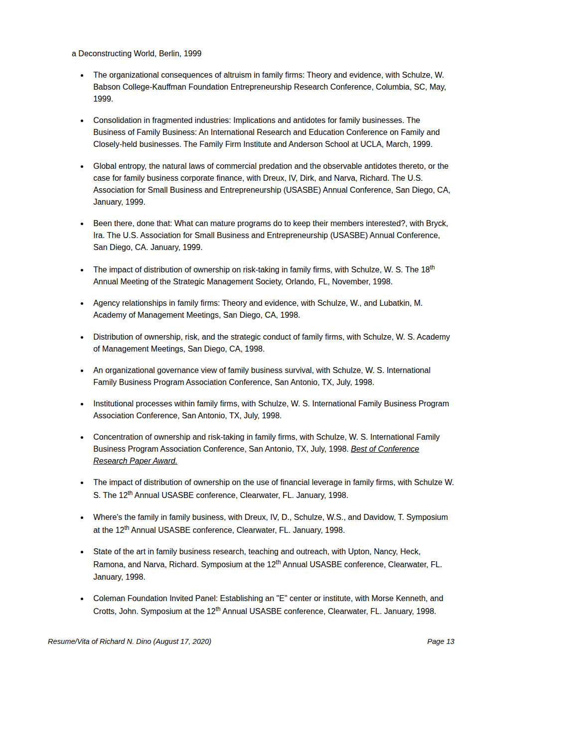a Deconstructing World, Berlin, 1999
The organizational consequences of altruism in family firms: Theory and evidence, with Schulze, W. Babson College-Kauffman Foundation Entrepreneurship Research Conference, Columbia, SC, May, 1999.
Consolidation in fragmented industries: Implications and antidotes for family businesses. The Business of Family Business: An International Research and Education Conference on Family and Closely-held businesses. The Family Firm Institute and Anderson School at UCLA, March, 1999.
Global entropy, the natural laws of commercial predation and the observable antidotes thereto, or the case for family business corporate finance, with Dreux, IV, Dirk, and Narva, Richard. The U.S. Association for Small Business and Entrepreneurship (USASBE) Annual Conference, San Diego, CA, January, 1999.
Been there, done that: What can mature programs do to keep their members interested?, with Bryck, Ira. The U.S. Association for Small Business and Entrepreneurship (USASBE) Annual Conference, San Diego, CA. January, 1999.
The impact of distribution of ownership on risk-taking in family firms, with Schulze, W. S. The 18th Annual Meeting of the Strategic Management Society, Orlando, FL, November, 1998.
Agency relationships in family firms: Theory and evidence, with Schulze, W., and Lubatkin, M. Academy of Management Meetings, San Diego, CA, 1998.
Distribution of ownership, risk, and the strategic conduct of family firms, with Schulze, W. S. Academy of Management Meetings, San Diego, CA, 1998.
An organizational governance view of family business survival, with Schulze, W. S. International Family Business Program Association Conference, San Antonio, TX, July, 1998.
Institutional processes within family firms, with Schulze, W. S. International Family Business Program Association Conference, San Antonio, TX, July, 1998.
Concentration of ownership and risk-taking in family firms, with Schulze, W. S. International Family Business Program Association Conference, San Antonio, TX, July, 1998. Best of Conference Research Paper Award.
The impact of distribution of ownership on the use of financial leverage in family firms, with Schulze W. S. The 12th Annual USASBE conference, Clearwater, FL. January, 1998.
Where's the family in family business, with Dreux, IV, D., Schulze, W.S., and Davidow, T. Symposium at the 12th Annual USASBE conference, Clearwater, FL. January, 1998.
State of the art in family business research, teaching and outreach, with Upton, Nancy, Heck, Ramona, and Narva, Richard. Symposium at the 12th Annual USASBE conference, Clearwater, FL. January, 1998.
Coleman Foundation Invited Panel: Establishing an "E" center or institute, with Morse Kenneth, and Crotts, John. Symposium at the 12th Annual USASBE conference, Clearwater, FL. January, 1998.
Resume/Vita of Richard N. Dino (August 17, 2020) Page 13